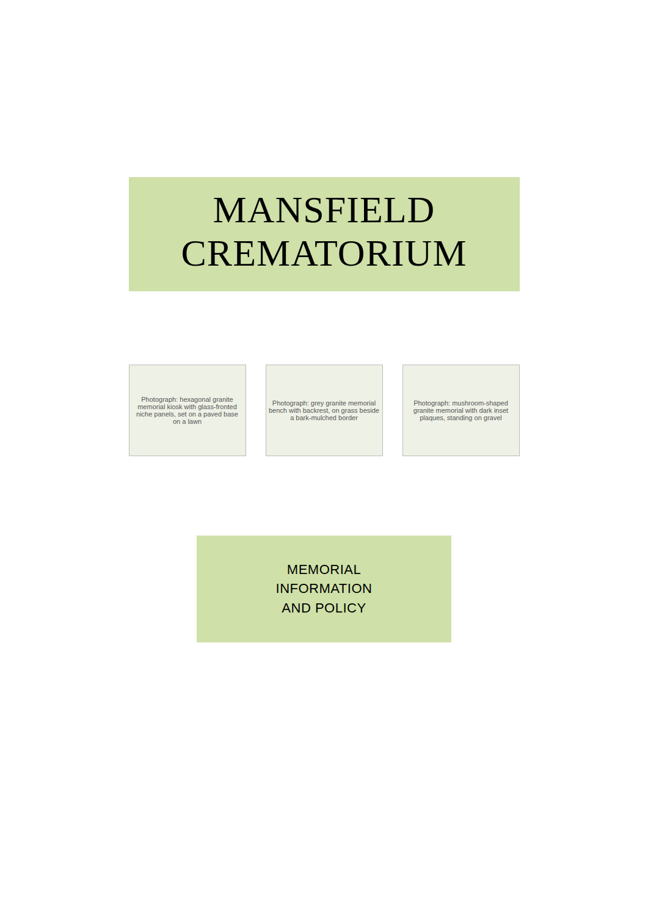MANSFIELD
CREMATORIUM
Photograph: hexagonal granite memorial kiosk with glass-fronted niche panels, set on a paved base on a lawn
Photograph: grey granite memorial bench with backrest, on grass beside a bark-mulched border
Photograph: mushroom-shaped granite memorial with dark inset plaques, standing on gravel
MEMORIAL
INFORMATION
AND POLICY